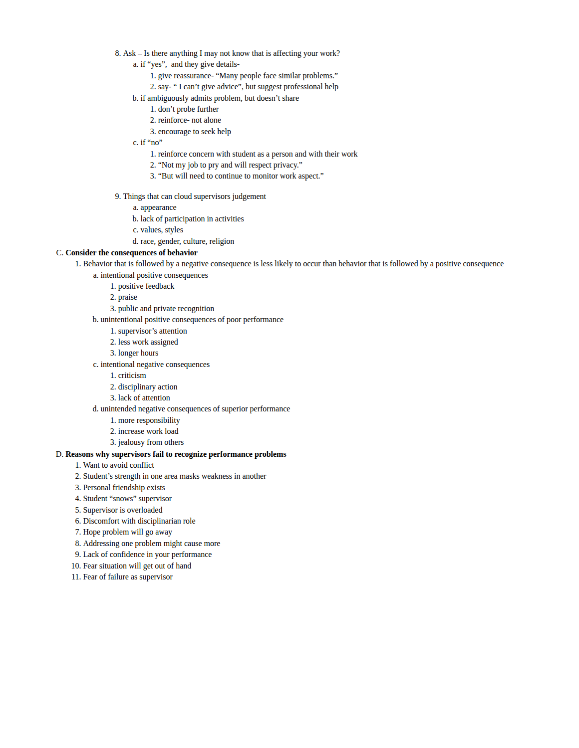Ask – Is there anything I may not know that is affecting your work?
if “yes”, and they give details-
give reassurance- “Many people face similar problems.”
say- “ I can’t give advice”, but suggest professional help
if ambiguously admits problem, but doesn’t share
don’t probe further
reinforce- not alone
encourage to seek help
if “no”
reinforce concern with student as a person and with their work
“Not my job to pry and will respect privacy.”
“But will need to continue to monitor work aspect.”
Things that can cloud supervisors judgement
appearance
lack of participation in activities
values, styles
race, gender, culture, religion
Consider the consequences of behavior
Behavior that is followed by a negative consequence is less likely to occur than behavior that is followed by a positive consequence
intentional positive consequences
positive feedback
praise
public and private recognition
unintentional positive consequences of poor performance
supervisor’s attention
less work assigned
longer hours
intentional negative consequences
criticism
disciplinary action
lack of attention
unintended negative consequences of superior performance
more responsibility
increase work load
jealousy from others
Reasons why supervisors fail to recognize performance problems
Want to avoid conflict
Student’s strength in one area masks weakness in another
Personal friendship exists
Student “snows” supervisor
Supervisor is overloaded
Discomfort with disciplinarian role
Hope problem will go away
Addressing one problem might cause more
Lack of confidence in your performance
Fear situation will get out of hand
Fear of failure as supervisor